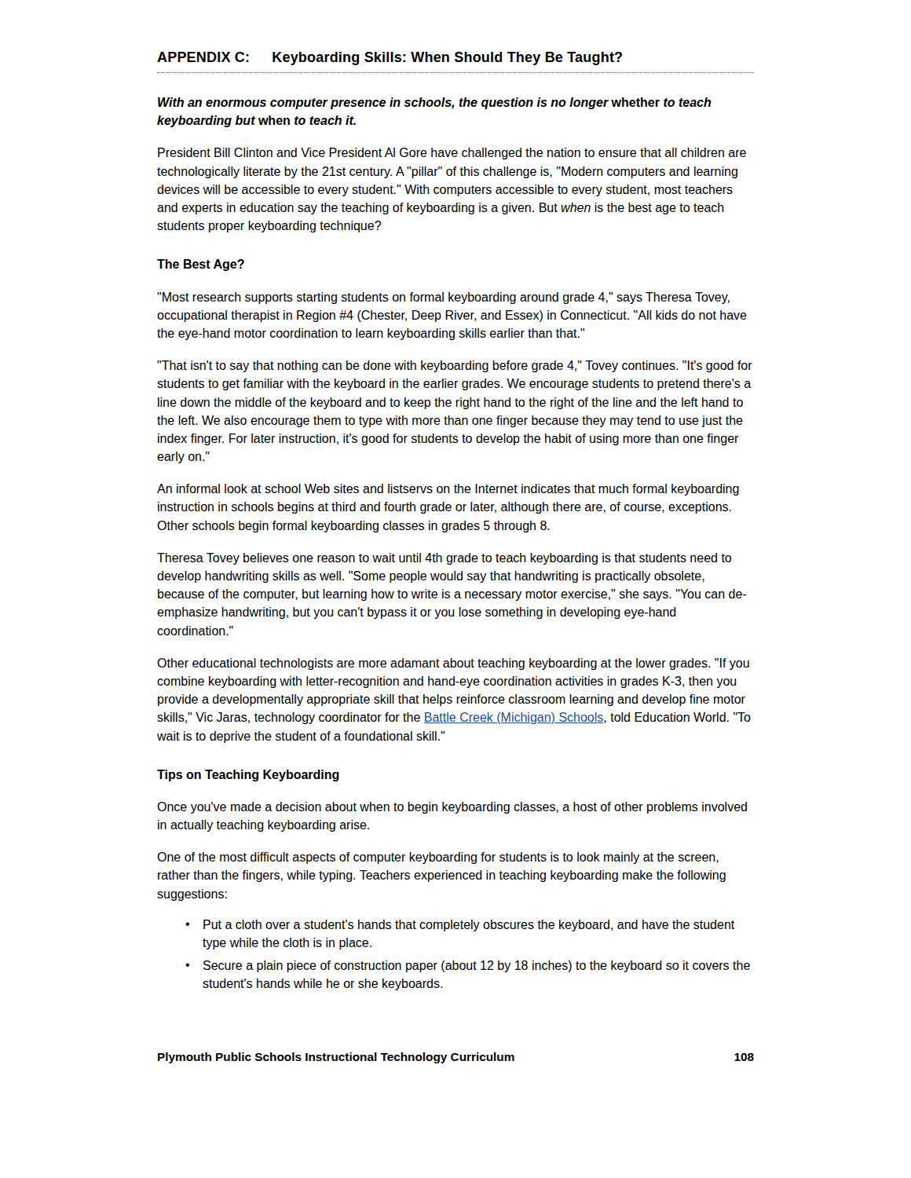APPENDIX C: Keyboarding Skills: When Should They Be Taught?
With an enormous computer presence in schools, the question is no longer whether to teach keyboarding but when to teach it.
President Bill Clinton and Vice President Al Gore have challenged the nation to ensure that all children are technologically literate by the 21st century. A "pillar" of this challenge is, "Modern computers and learning devices will be accessible to every student." With computers accessible to every student, most teachers and experts in education say the teaching of keyboarding is a given. But when is the best age to teach students proper keyboarding technique?
The Best Age?
"Most research supports starting students on formal keyboarding around grade 4," says Theresa Tovey, occupational therapist in Region #4 (Chester, Deep River, and Essex) in Connecticut. "All kids do not have the eye-hand motor coordination to learn keyboarding skills earlier than that."
"That isn't to say that nothing can be done with keyboarding before grade 4," Tovey continues. "It's good for students to get familiar with the keyboard in the earlier grades. We encourage students to pretend there's a line down the middle of the keyboard and to keep the right hand to the right of the line and the left hand to the left. We also encourage them to type with more than one finger because they may tend to use just the index finger. For later instruction, it's good for students to develop the habit of using more than one finger early on."
An informal look at school Web sites and listservs on the Internet indicates that much formal keyboarding instruction in schools begins at third and fourth grade or later, although there are, of course, exceptions. Other schools begin formal keyboarding classes in grades 5 through 8.
Theresa Tovey believes one reason to wait until 4th grade to teach keyboarding is that students need to develop handwriting skills as well. "Some people would say that handwriting is practically obsolete, because of the computer, but learning how to write is a necessary motor exercise," she says. "You can de-emphasize handwriting, but you can't bypass it or you lose something in developing eye-hand coordination."
Other educational technologists are more adamant about teaching keyboarding at the lower grades. "If you combine keyboarding with letter-recognition and hand-eye coordination activities in grades K-3, then you provide a developmentally appropriate skill that helps reinforce classroom learning and develop fine motor skills," Vic Jaras, technology coordinator for the Battle Creek (Michigan) Schools, told Education World. "To wait is to deprive the student of a foundational skill."
Tips on Teaching Keyboarding
Once you've made a decision about when to begin keyboarding classes, a host of other problems involved in actually teaching keyboarding arise.
One of the most difficult aspects of computer keyboarding for students is to look mainly at the screen, rather than the fingers, while typing. Teachers experienced in teaching keyboarding make the following suggestions:
Put a cloth over a student's hands that completely obscures the keyboard, and have the student type while the cloth is in place.
Secure a plain piece of construction paper (about 12 by 18 inches) to the keyboard so it covers the student's hands while he or she keyboards.
Plymouth Public Schools Instructional Technology Curriculum 108